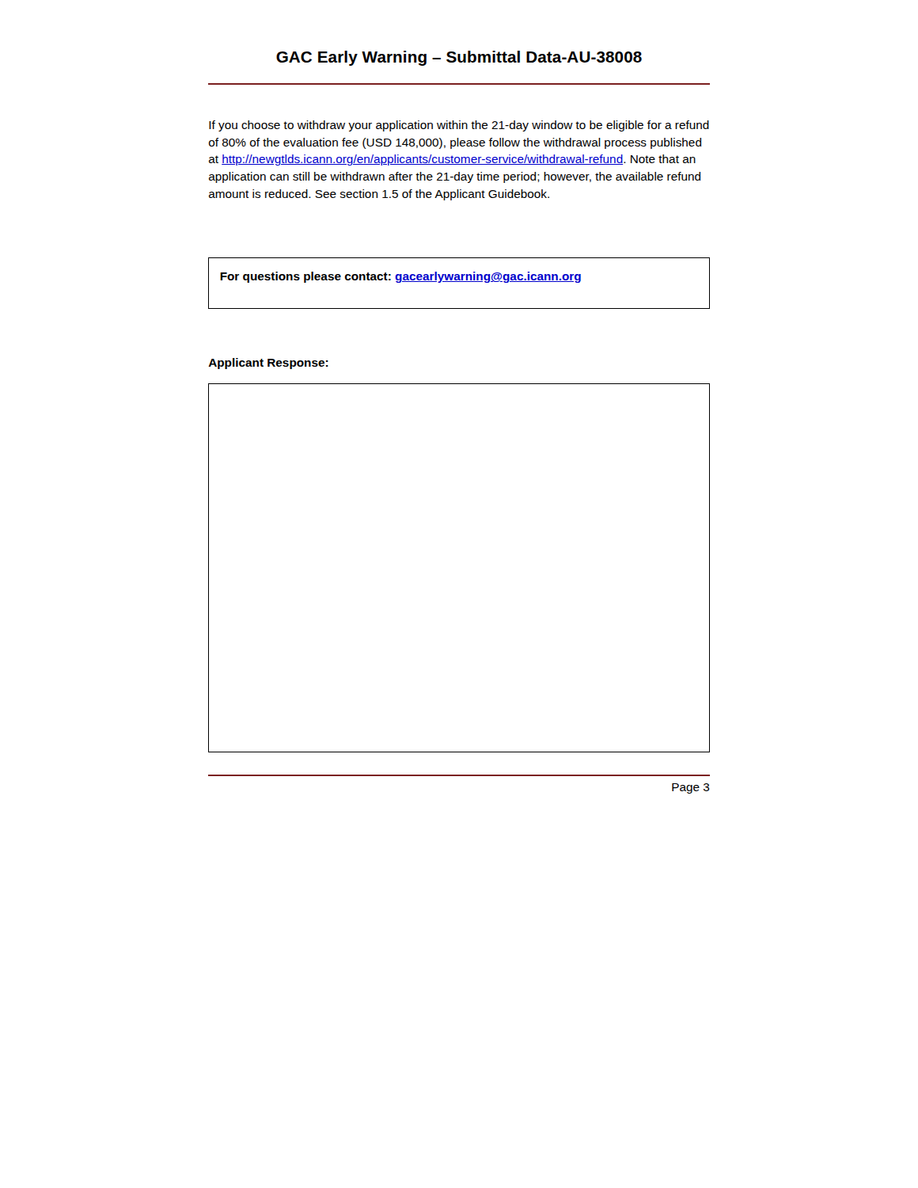GAC Early Warning – Submittal Data-AU-38008
If you choose to withdraw your application within the 21-day window to be eligible for a refund of 80% of the evaluation fee (USD 148,000), please follow the withdrawal process published at http://newgtlds.icann.org/en/applicants/customer-service/withdrawal-refund. Note that an application can still be withdrawn after the 21-day time period; however, the available refund amount is reduced. See section 1.5 of the Applicant Guidebook.
For questions please contact: gacearlywarning@gac.icann.org
Applicant Response:
Page 3